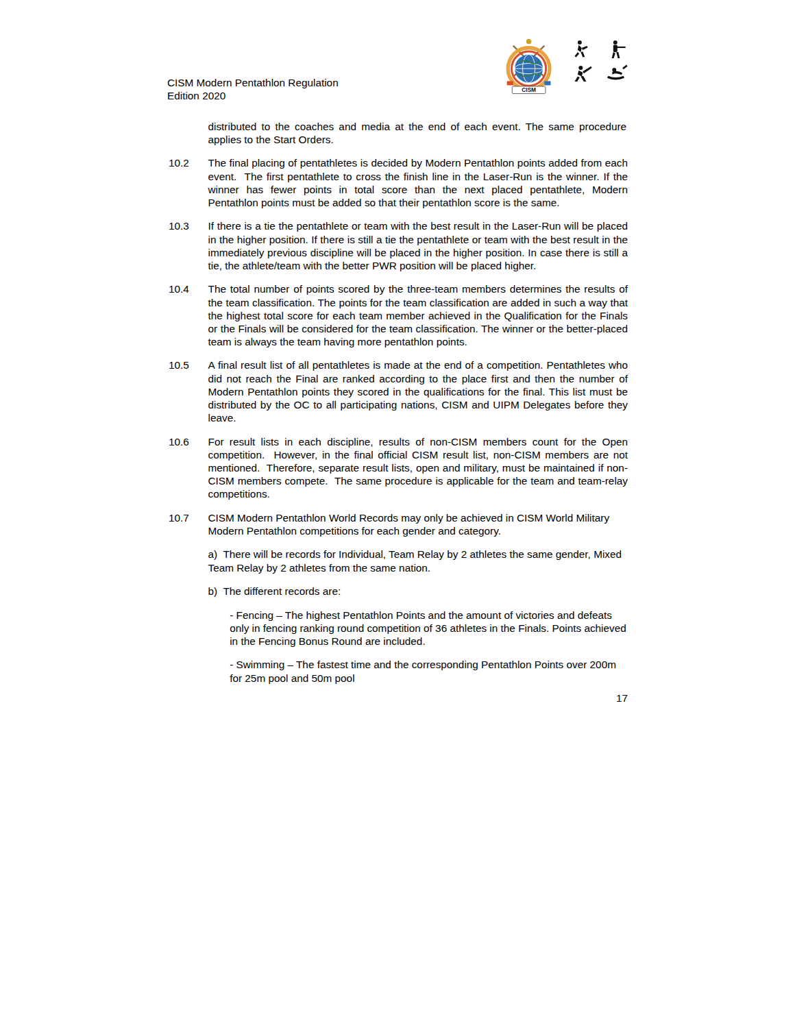CISM
CISM Modern Pentathlon Regulation
Edition 2020
distributed to the coaches and media at the end of each event. The same procedure applies to the Start Orders.
10.2
The final placing of pentathletes is decided by Modern Pentathlon points added from each event. The first pentathlete to cross the finish line in the Laser-Run is the winner. If the winner has fewer points in total score than the next placed pentathlete, Modern Pentathlon points must be added so that their pentathlon score is the same.
10.3
If there is a tie the pentathlete or team with the best result in the Laser-Run will be placed in the higher position. If there is still a tie the pentathlete or team with the best result in the immediately previous discipline will be placed in the higher position. In case there is still a tie, the athlete/team with the better PWR position will be placed higher.
10.4
The total number of points scored by the three-team members determines the results of the team classification. The points for the team classification are added in such a way that the highest total score for each team member achieved in the Qualification for the Finals or the Finals will be considered for the team classification. The winner or the better-placed team is always the team having more pentathlon points.
10.5
A final result list of all pentathletes is made at the end of a competition. Pentathletes who did not reach the Final are ranked according to the place first and then the number of Modern Pentathlon points they scored in the qualifications for the final. This list must be distributed by the OC to all participating nations, CISM and UIPM Delegates before they leave.
10.6
For result lists in each discipline, results of non-CISM members count for the Open competition. However, in the final official CISM result list, non-CISM members are not mentioned. Therefore, separate result lists, open and military, must be maintained if non-CISM members compete. The same procedure is applicable for the team and team-relay competitions.
10.7
CISM Modern Pentathlon World Records may only be achieved in CISM World Military Modern Pentathlon competitions for each gender and category.
a) There will be records for Individual, Team Relay by 2 athletes the same gender, Mixed Team Relay by 2 athletes from the same nation.
b) The different records are:
- Fencing – The highest Pentathlon Points and the amount of victories and defeats only in fencing ranking round competition of 36 athletes in the Finals. Points achieved in the Fencing Bonus Round are included.
- Swimming – The fastest time and the corresponding Pentathlon Points over 200m for 25m pool and 50m pool
17